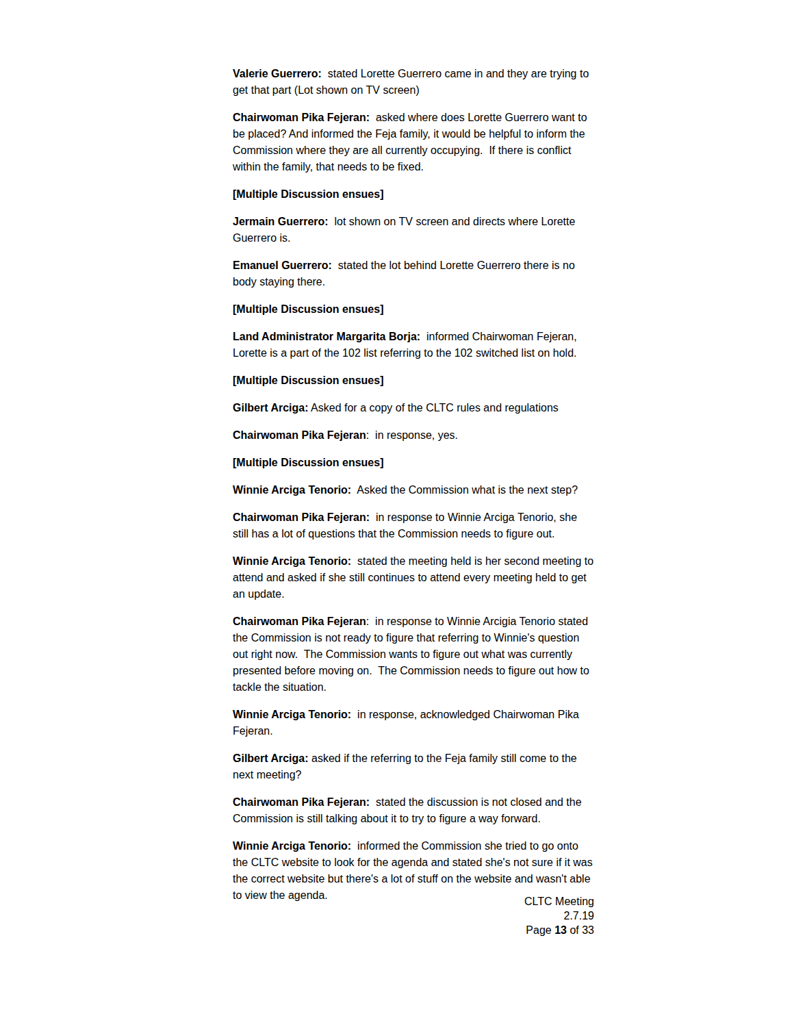Valerie Guerrero: stated Lorette Guerrero came in and they are trying to get that part (Lot shown on TV screen)
Chairwoman Pika Fejeran: asked where does Lorette Guerrero want to be placed? And informed the Feja family, it would be helpful to inform the Commission where they are all currently occupying. If there is conflict within the family, that needs to be fixed.
[Multiple Discussion ensues]
Jermain Guerrero: lot shown on TV screen and directs where Lorette Guerrero is.
Emanuel Guerrero: stated the lot behind Lorette Guerrero there is no body staying there.
[Multiple Discussion ensues]
Land Administrator Margarita Borja: informed Chairwoman Fejeran, Lorette is a part of the 102 list referring to the 102 switched list on hold.
[Multiple Discussion ensues]
Gilbert Arciga: Asked for a copy of the CLTC rules and regulations
Chairwoman Pika Fejeran: in response, yes.
[Multiple Discussion ensues]
Winnie Arciga Tenorio: Asked the Commission what is the next step?
Chairwoman Pika Fejeran: in response to Winnie Arciga Tenorio, she still has a lot of questions that the Commission needs to figure out.
Winnie Arciga Tenorio: stated the meeting held is her second meeting to attend and asked if she still continues to attend every meeting held to get an update.
Chairwoman Pika Fejeran: in response to Winnie Arcigia Tenorio stated the Commission is not ready to figure that referring to Winnie's question out right now. The Commission wants to figure out what was currently presented before moving on. The Commission needs to figure out how to tackle the situation.
Winnie Arciga Tenorio: in response, acknowledged Chairwoman Pika Fejeran.
Gilbert Arciga: asked if the referring to the Feja family still come to the next meeting?
Chairwoman Pika Fejeran: stated the discussion is not closed and the Commission is still talking about it to try to figure a way forward.
Winnie Arciga Tenorio: informed the Commission she tried to go onto the CLTC website to look for the agenda and stated she's not sure if it was the correct website but there's a lot of stuff on the website and wasn't able to view the agenda.
CLTC Meeting
2.7.19
Page 13 of 33